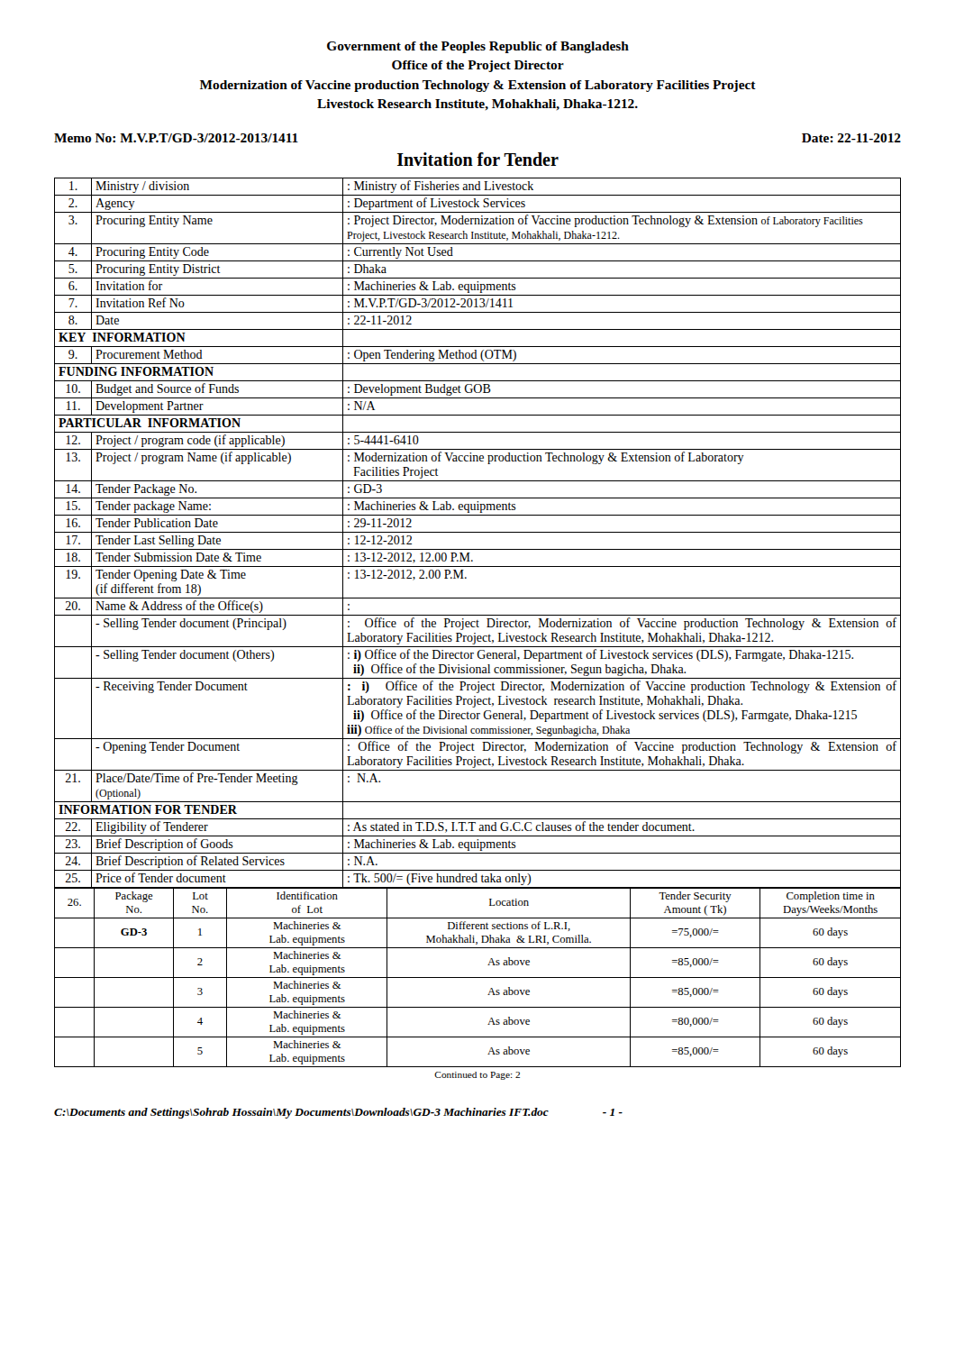Government of the Peoples Republic of Bangladesh
Office of the Project Director
Modernization of Vaccine production Technology & Extension of Laboratory Facilities Project
Livestock Research Institute, Mohakhali, Dhaka-1212.
Memo No: M.V.P.T/GD-3/2012-2013/1411 Date: 22-11-2012
Invitation for Tender
| 1. | Ministry / division | : Ministry of Fisheries and Livestock |
| 2. | Agency | : Department of Livestock Services |
| 3. | Procuring Entity Name | : Project Director, Modernization of Vaccine production Technology & Extension of Laboratory Facilities Project, Livestock Research Institute, Mohakhali, Dhaka-1212. |
| 4. | Procuring Entity Code | : Currently Not Used |
| 5. | Procuring Entity District | : Dhaka |
| 6. | Invitation for | : Machineries & Lab. equipments |
| 7. | Invitation Ref No | : M.V.P.T/GD-3/2012-2013/1411 |
| 8. | Date | : 22-11-2012 |
| KEY INFORMATION | |
| 9. | Procurement Method | : Open Tendering Method (OTM) |
| FUNDING INFORMATION | |
| 10. | Budget and Source of Funds | : Development Budget GOB |
| 11. | Development Partner | : N/A |
| PARTICULAR INFORMATION | |
| 12. | Project / program code (if applicable) | : 5-4441-6410 |
| 13. | Project / program Name (if applicable) | : Modernization of Vaccine production Technology & Extension of Laboratory Facilities Project |
| 14. | Tender Package No. | : GD-3 |
| 15. | Tender package Name: | : Machineries & Lab. equipments |
| 16. | Tender Publication Date | : 29-11-2012 |
| 17. | Tender Last Selling Date | : 12-12-2012 |
| 18. | Tender Submission Date & Time | : 13-12-2012, 12.00 P.M. |
| 19. | Tender Opening Date & Time (if different from 18) | : 13-12-2012, 2.00 P.M. |
| 20. | Name & Address of the Office(s) | : |
| | - Selling Tender document (Principal) | : Office of the Project Director, Modernization of Vaccine production Technology & Extension of Laboratory Facilities Project, Livestock Research Institute, Mohakhali, Dhaka-1212. |
| | - Selling Tender document (Others) | : i) Office of the Director General, Department of Livestock services (DLS), Farmgate, Dhaka-1215. ii) Office of the Divisional commissioner, Segun bagicha, Dhaka. |
| | - Receiving Tender Document | : i) Office of the Project Director, Modernization of Vaccine production Technology & Extension of Laboratory Facilities Project, Livestock research Institute, Mohakhali, Dhaka. ii) Office of the Director General, Department of Livestock services (DLS), Farmgate, Dhaka-1215 iii) Office of the Divisional commissioner, Segunbagicha, Dhaka |
| | - Opening Tender Document | : Office of the Project Director, Modernization of Vaccine production Technology & Extension of Laboratory Facilities Project, Livestock Research Institute, Mohakhali, Dhaka. |
| 21. | Place/Date/Time of Pre-Tender Meeting (Optional) | : N.A. |
| INFORMATION FOR TENDER | |
| 22. | Eligibility of Tenderer | : As stated in T.D.S, I.T.T and G.C.C clauses of the tender document. |
| 23. | Brief Description of Goods | : Machineries & Lab. equipments |
| 24. | Brief Description of Related Services | : N.A. |
| 25. | Price of Tender document | : Tk. 500/= (Five hundred taka only) |
| 26. | Package No. | Lot No. | Identification of Lot | Location | Tender Security Amount ( Tk) | Completion time in Days/Weeks/Months |
| | GD-3 | 1 | Machineries & Lab. equipments | Different sections of L.R.I, Mohakhali, Dhaka & LRI, Comilla. | =75,000/= | 60 days |
| | | 2 | Machineries & Lab. equipments | As above | =85,000/= | 60 days |
| | | 3 | Machineries & Lab. equipments | As above | =85,000/= | 60 days |
| | | 4 | Machineries & Lab. equipments | As above | =80,000/= | 60 days |
| | | 5 | Machineries & Lab. equipments | As above | =85,000/= | 60 days |
Continued to Page: 2
C:\Documents and Settings\Sohrab Hossain\My Documents\Downloads\GD-3 Machinaries IFT.doc- 1 -